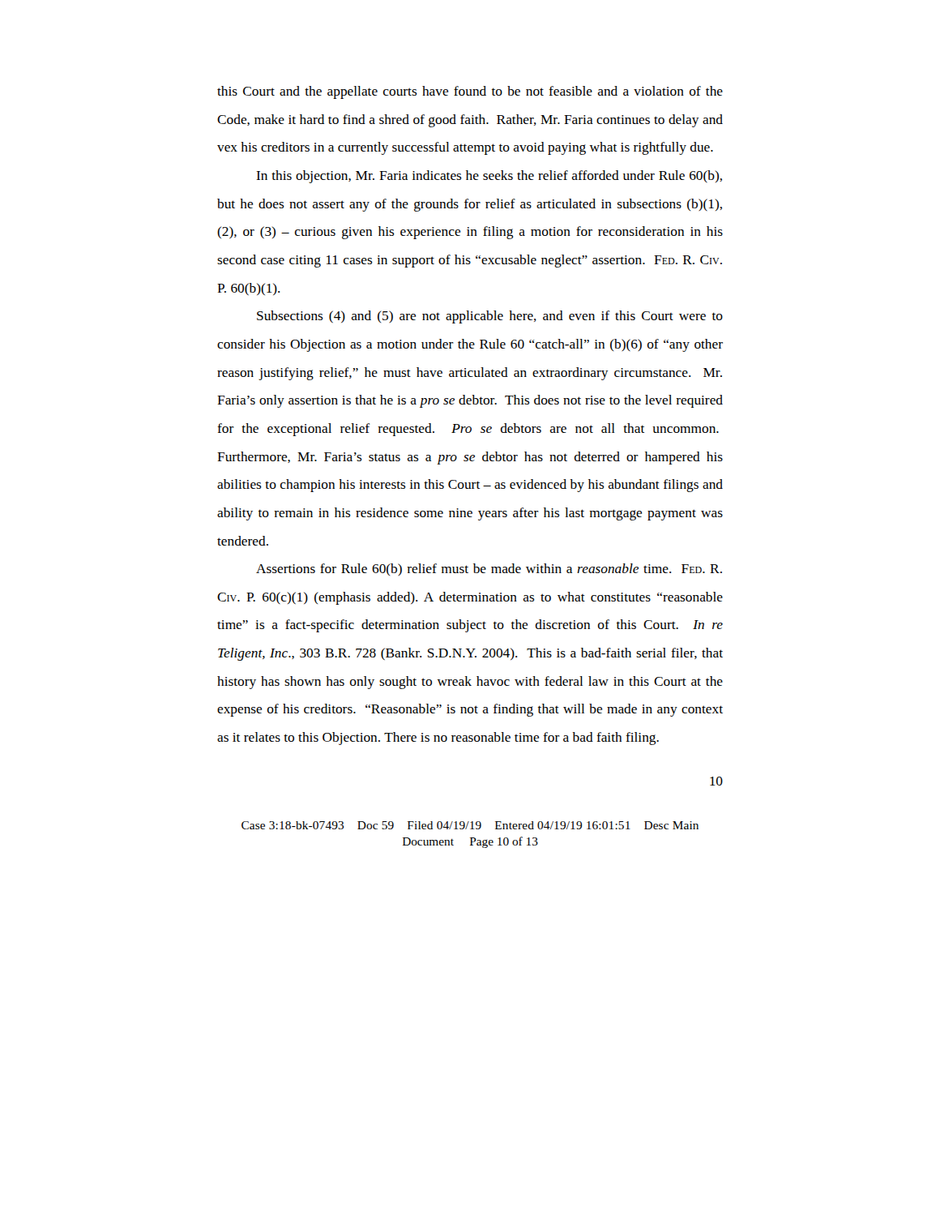this Court and the appellate courts have found to be not feasible and a violation of the Code, make it hard to find a shred of good faith. Rather, Mr. Faria continues to delay and vex his creditors in a currently successful attempt to avoid paying what is rightfully due.
In this objection, Mr. Faria indicates he seeks the relief afforded under Rule 60(b), but he does not assert any of the grounds for relief as articulated in subsections (b)(1), (2), or (3) – curious given his experience in filing a motion for reconsideration in his second case citing 11 cases in support of his “excusable neglect” assertion. Fed. R. Civ. P. 60(b)(1).
Subsections (4) and (5) are not applicable here, and even if this Court were to consider his Objection as a motion under the Rule 60 “catch-all” in (b)(6) of “any other reason justifying relief,” he must have articulated an extraordinary circumstance. Mr. Faria’s only assertion is that he is a pro se debtor. This does not rise to the level required for the exceptional relief requested. Pro se debtors are not all that uncommon. Furthermore, Mr. Faria’s status as a pro se debtor has not deterred or hampered his abilities to champion his interests in this Court – as evidenced by his abundant filings and ability to remain in his residence some nine years after his last mortgage payment was tendered.
Assertions for Rule 60(b) relief must be made within a reasonable time. Fed. R. Civ. P. 60(c)(1) (emphasis added). A determination as to what constitutes “reasonable time” is a fact-specific determination subject to the discretion of this Court. In re Teligent, Inc., 303 B.R. 728 (Bankr. S.D.N.Y. 2004). This is a bad-faith serial filer, that history has shown has only sought to wreak havoc with federal law in this Court at the expense of his creditors. “Reasonable” is not a finding that will be made in any context as it relates to this Objection. There is no reasonable time for a bad faith filing.
10
Case 3:18-bk-07493 Doc 59 Filed 04/19/19 Entered 04/19/19 16:01:51 Desc Main
Document Page 10 of 13